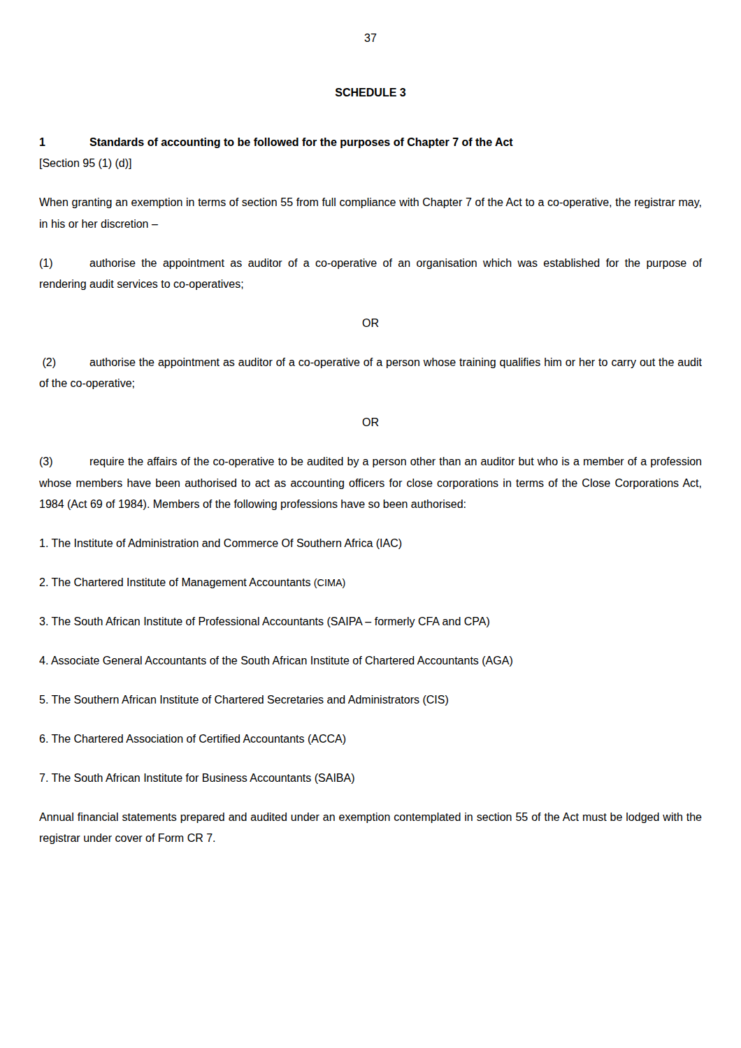37
SCHEDULE 3
1 Standards of accounting to be followed for the purposes of Chapter 7 of the Act
[Section 95 (1) (d)]
When granting an exemption in terms of section 55 from full compliance with Chapter 7 of the Act to a co-operative, the registrar may, in his or her discretion –
(1) authorise the appointment as auditor of a co-operative of an organisation which was established for the purpose of rendering audit services to co-operatives;
OR
(2) authorise the appointment as auditor of a co-operative of a person whose training qualifies him or her to carry out the audit of the co-operative;
OR
(3) require the affairs of the co-operative to be audited by a person other than an auditor but who is a member of a profession whose members have been authorised to act as accounting officers for close corporations in terms of the Close Corporations Act, 1984 (Act 69 of 1984). Members of the following professions have so been authorised:
1. The Institute of Administration and Commerce Of Southern Africa (IAC)
2. The Chartered Institute of Management Accountants (CIMA)
3. The South African Institute of Professional Accountants (SAIPA – formerly CFA and CPA)
4. Associate General Accountants of the South African Institute of Chartered Accountants (AGA)
5. The Southern African Institute of Chartered Secretaries and Administrators (CIS)
6. The Chartered Association of Certified Accountants (ACCA)
7. The South African Institute for Business Accountants (SAIBA)
Annual financial statements prepared and audited under an exemption contemplated in section 55 of the Act must be lodged with the registrar under cover of Form CR 7.